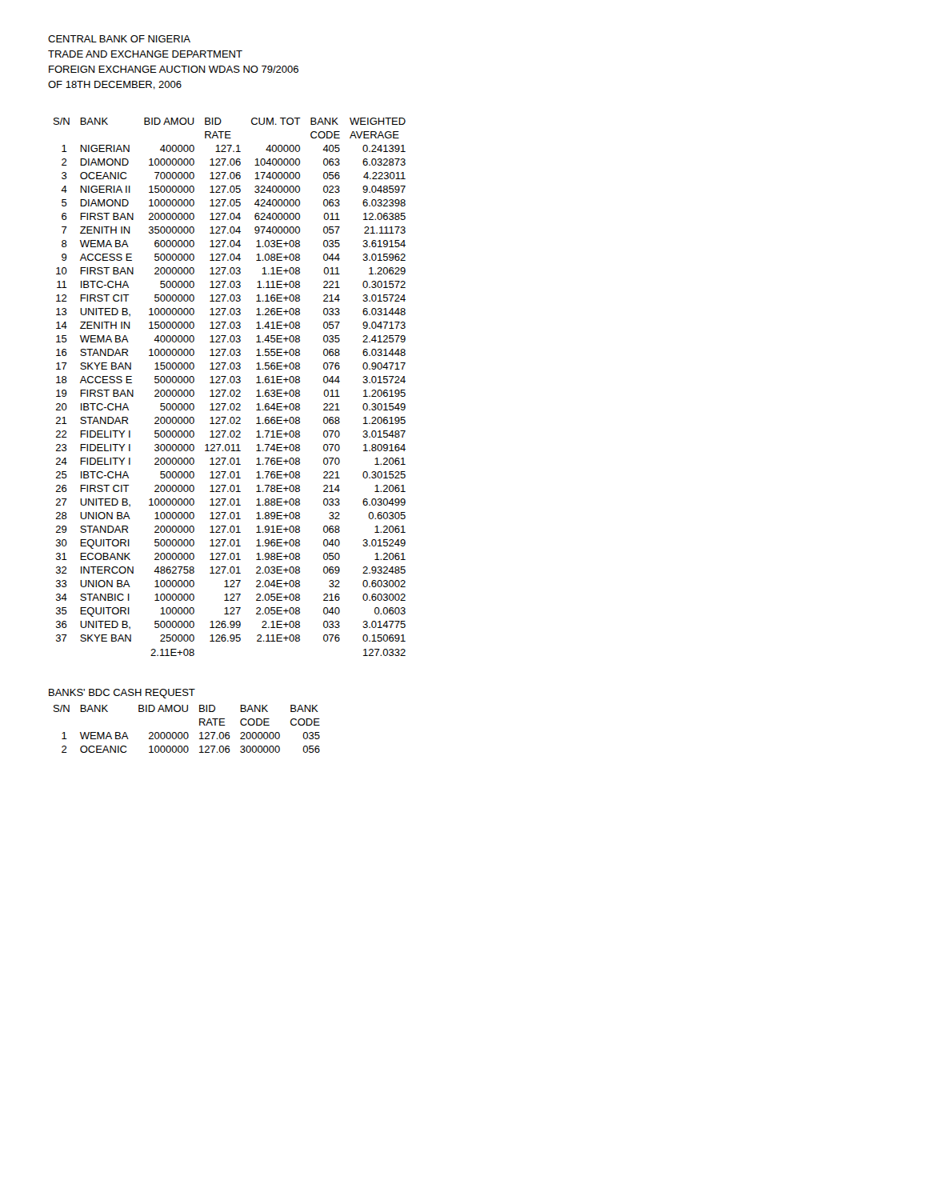CENTRAL BANK OF NIGERIA
TRADE AND EXCHANGE DEPARTMENT
FOREIGN EXCHANGE AUCTION WDAS NO 79/2006
OF 18TH DECEMBER, 2006
| S/N | BANK | BID AMOU | BID | CUM. TOT | BANK | WEIGHTED |
| --- | --- | --- | --- | --- | --- | --- |
| | | | RATE | | CODE | AVERAGE |
| 1 | NIGERIAN | 400000 | 127.1 | 400000 | 405 | 0.241391 |
| 2 | DIAMOND | 10000000 | 127.06 | 10400000 | 063 | 6.032873 |
| 3 | OCEANIC | 7000000 | 127.06 | 17400000 | 056 | 4.223011 |
| 4 | NIGERIA II | 15000000 | 127.05 | 32400000 | 023 | 9.048597 |
| 5 | DIAMOND | 10000000 | 127.05 | 42400000 | 063 | 6.032398 |
| 6 | FIRST BAN | 20000000 | 127.04 | 62400000 | 011 | 12.06385 |
| 7 | ZENITH IN | 35000000 | 127.04 | 97400000 | 057 | 21.11173 |
| 8 | WEMA BA | 6000000 | 127.04 | 1.03E+08 | 035 | 3.619154 |
| 9 | ACCESS E | 5000000 | 127.04 | 1.08E+08 | 044 | 3.015962 |
| 10 | FIRST BAN | 2000000 | 127.03 | 1.1E+08 | 011 | 1.20629 |
| 11 | IBTC-CHA | 500000 | 127.03 | 1.11E+08 | 221 | 0.301572 |
| 12 | FIRST CIT | 5000000 | 127.03 | 1.16E+08 | 214 | 3.015724 |
| 13 | UNITED B, | 10000000 | 127.03 | 1.26E+08 | 033 | 6.031448 |
| 14 | ZENITH IN | 15000000 | 127.03 | 1.41E+08 | 057 | 9.047173 |
| 15 | WEMA BA | 4000000 | 127.03 | 1.45E+08 | 035 | 2.412579 |
| 16 | STANDAR | 10000000 | 127.03 | 1.55E+08 | 068 | 6.031448 |
| 17 | SKYE BAN | 1500000 | 127.03 | 1.56E+08 | 076 | 0.904717 |
| 18 | ACCESS E | 5000000 | 127.03 | 1.61E+08 | 044 | 3.015724 |
| 19 | FIRST BAN | 2000000 | 127.02 | 1.63E+08 | 011 | 1.206195 |
| 20 | IBTC-CHA | 500000 | 127.02 | 1.64E+08 | 221 | 0.301549 |
| 21 | STANDAR | 2000000 | 127.02 | 1.66E+08 | 068 | 1.206195 |
| 22 | FIDELITY I | 5000000 | 127.02 | 1.71E+08 | 070 | 3.015487 |
| 23 | FIDELITY I | 3000000 | 127.011 | 1.74E+08 | 070 | 1.809164 |
| 24 | FIDELITY I | 2000000 | 127.01 | 1.76E+08 | 070 | 1.2061 |
| 25 | IBTC-CHA | 500000 | 127.01 | 1.76E+08 | 221 | 0.301525 |
| 26 | FIRST CIT | 2000000 | 127.01 | 1.78E+08 | 214 | 1.2061 |
| 27 | UNITED B, | 10000000 | 127.01 | 1.88E+08 | 033 | 6.030499 |
| 28 | UNION BA | 1000000 | 127.01 | 1.89E+08 | 32 | 0.60305 |
| 29 | STANDAR | 2000000 | 127.01 | 1.91E+08 | 068 | 1.2061 |
| 30 | EQUITORI | 5000000 | 127.01 | 1.96E+08 | 040 | 3.015249 |
| 31 | ECOBANK | 2000000 | 127.01 | 1.98E+08 | 050 | 1.2061 |
| 32 | INTERCON | 4862758 | 127.01 | 2.03E+08 | 069 | 2.932485 |
| 33 | UNION BA | 1000000 | 127 | 2.04E+08 | 32 | 0.603002 |
| 34 | STANBIC I | 1000000 | 127 | 2.05E+08 | 216 | 0.603002 |
| 35 | EQUITORI | 100000 | 127 | 2.05E+08 | 040 | 0.0603 |
| 36 | UNITED B, | 5000000 | 126.99 | 2.1E+08 | 033 | 3.014775 |
| 37 | SKYE BAN | 250000 | 126.95 | 2.11E+08 | 076 | 0.150691 |
| | | 2.11E+08 | | | | 127.0332 |
BANKS' BDC CASH REQUEST
| S/N | BANK | BID AMOU | BID | BANK | BANK |
| --- | --- | --- | --- | --- | --- |
| | | | RATE | CODE | CODE |
| 1 | WEMA BA | 2000000 | 127.06 | 2000000 | 035 |
| 2 | OCEANIC | 1000000 | 127.06 | 3000000 | 056 |